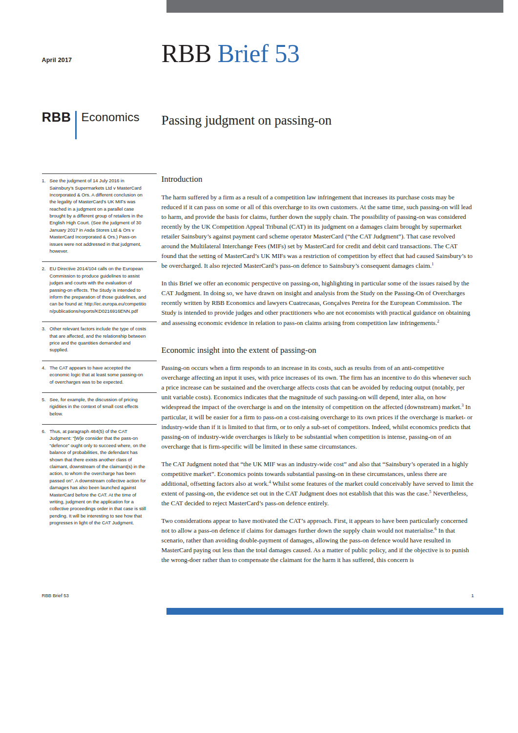April 2017
RBB Economics
RBB Brief 53
Passing judgment on passing-on
1.
See the judgment of 14 July 2016 in Sainsbury’s Supermarkets Ltd v MasterCard Incorporated & Ors. A different conclusion on the legality of MasterCard’s UK MIFs was reached in a judgment on a parallel case brought by a different group of retailers in the English High Court. (See the judgment of 30 January 2017 in Asda Stores Ltd & Ors v MasterCard Incorporated & Ors.) Pass-on issues were not addressed in that judgment, however.
2.
EU Directive 2014/104 calls on the European Commission to produce guidelines to assist judges and courts with the evaluation of passing-on effects. The Study is intended to inform the preparation of those guidelines, and can be found at: http://ec.europa.eu/competition/publications/reports/KD0216916ENN.pdf
3.
Other relevant factors include the type of costs that are affected, and the relationship between price and the quantities demanded and supplied.
4.
The CAT appears to have accepted the economic logic that at least some passing-on of overcharges was to be expected.
5.
See, for example, the discussion of pricing rigidities in the context of small cost effects below.
6.
Thus, at paragraph 484(5) of the CAT Judgment: “[W]e consider that the pass-on “defence” ought only to succeed where, on the balance of probabilities, the defendant has shown that there exists another class of claimant, downstream of the claimant(s) in the action, to whom the overcharge has been passed on”. A downstream collective action for damages has also been launched against MasterCard before the CAT. At the time of writing, judgment on the application for a collective proceedings order in that case is still pending. It will be interesting to see how that progresses in light of the CAT Judgment.
Introduction
The harm suffered by a firm as a result of a competition law infringement that increases its purchase costs may be reduced if it can pass on some or all of this overcharge to its own customers. At the same time, such passing-on will lead to harm, and provide the basis for claims, further down the supply chain. The possibility of passing-on was considered recently by the UK Competition Appeal Tribunal (CAT) in its judgment on a damages claim brought by supermarket retailer Sainsbury’s against payment card scheme operator MasterCard (“the CAT Judgment”). That case revolved around the Multilateral Interchange Fees (MIFs) set by MasterCard for credit and debit card transactions. The CAT found that the setting of MasterCard’s UK MIFs was a restriction of competition by effect that had caused Sainsbury’s to be overcharged. It also rejected MasterCard’s pass-on defence to Sainsbury’s consequent damages claim.1
In this Brief we offer an economic perspective on passing-on, highlighting in particular some of the issues raised by the CAT Judgment. In doing so, we have drawn on insight and analysis from the Study on the Passing-On of Overcharges recently written by RBB Economics and lawyers Cuatrecasas, Gonçalves Pereira for the European Commission. The Study is intended to provide judges and other practitioners who are not economists with practical guidance on obtaining and assessing economic evidence in relation to pass-on claims arising from competition law infringements.2
Economic insight into the extent of passing-on
Passing-on occurs when a firm responds to an increase in its costs, such as results from of an anti-competitive overcharge affecting an input it uses, with price increases of its own. The firm has an incentive to do this whenever such a price increase can be sustained and the overcharge affects costs that can be avoided by reducing output (notably, per unit variable costs). Economics indicates that the magnitude of such passing-on will depend, inter alia, on how widespread the impact of the overcharge is and on the intensity of competition on the affected (downstream) market.3 In particular, it will be easier for a firm to pass-on a cost-raising overcharge to its own prices if the overcharge is market- or industry-wide than if it is limited to that firm, or to only a sub-set of competitors. Indeed, whilst economics predicts that passing-on of industry-wide overcharges is likely to be substantial when competition is intense, passing-on of an overcharge that is firm-specific will be limited in these same circumstances.
The CAT Judgment noted that “the UK MIF was an industry-wide cost” and also that “Sainsbury’s operated in a highly competitive market”. Economics points towards substantial passing-on in these circumstances, unless there are additional, offsetting factors also at work.4 Whilst some features of the market could conceivably have served to limit the extent of passing-on, the evidence set out in the CAT Judgment does not establish that this was the case.5 Nevertheless, the CAT decided to reject MasterCard’s pass-on defence entirely.
Two considerations appear to have motivated the CAT’s approach. First, it appears to have been particularly concerned not to allow a pass-on defence if claims for damages further down the supply chain would not materialise.6 In that scenario, rather than avoiding double-payment of damages, allowing the pass-on defence would have resulted in MasterCard paying out less than the total damages caused. As a matter of public policy, and if the objective is to punish the wrong-doer rather than to compensate the claimant for the harm it has suffered, this concern is
RBB Brief 53
1